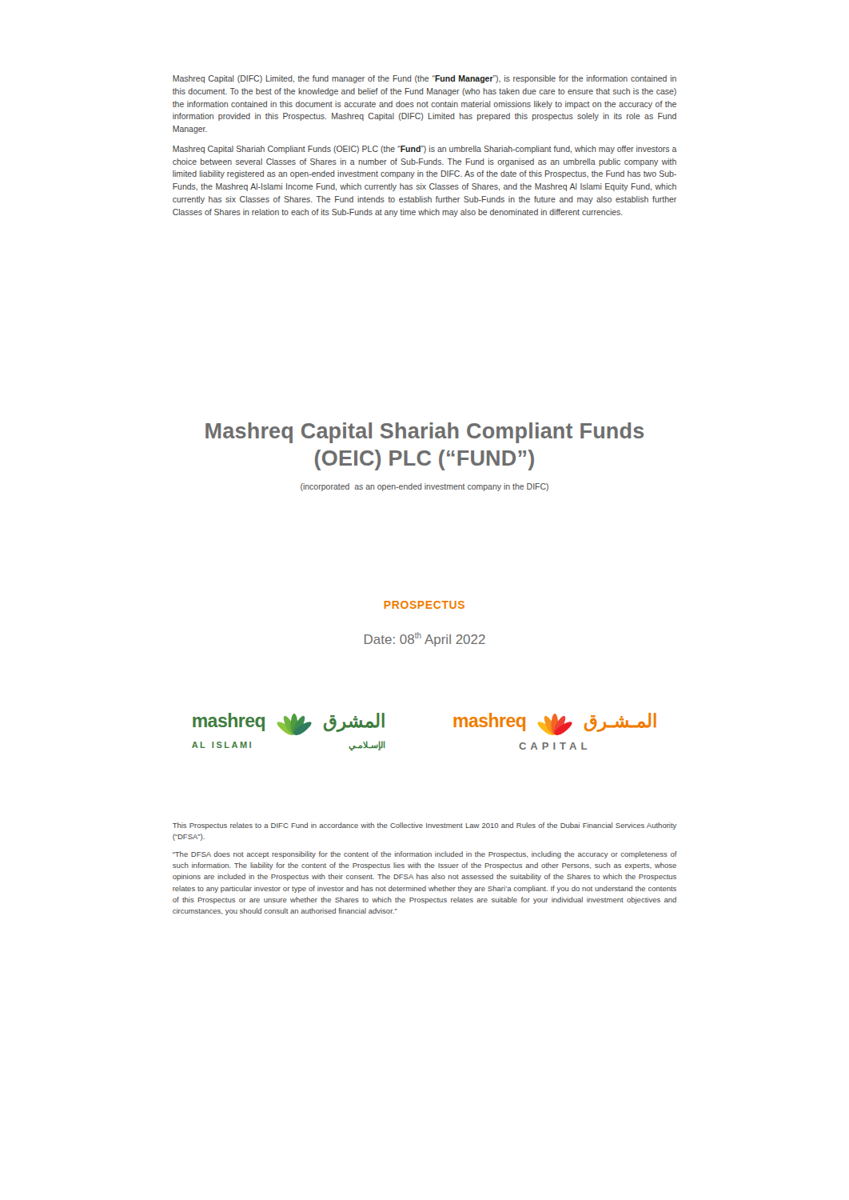Mashreq Capital (DIFC) Limited, the fund manager of the Fund (the “Fund Manager”), is responsible for the information contained in this document. To the best of the knowledge and belief of the Fund Manager (who has taken due care to ensure that such is the case) the information contained in this document is accurate and does not contain material omissions likely to impact on the accuracy of the information provided in this Prospectus. Mashreq Capital (DIFC) Limited has prepared this prospectus solely in its role as Fund Manager.
Mashreq Capital Shariah Compliant Funds (OEIC) PLC (the “Fund”) is an umbrella Shariah-compliant fund, which may offer investors a choice between several Classes of Shares in a number of Sub-Funds. The Fund is organised as an umbrella public company with limited liability registered as an open-ended investment company in the DIFC. As of the date of this Prospectus, the Fund has two Sub-Funds, the Mashreq Al-Islami Income Fund, which currently has six Classes of Shares, and the Mashreq Al Islami Equity Fund, which currently has six Classes of Shares. The Fund intends to establish further Sub-Funds in the future and may also establish further Classes of Shares in relation to each of its Sub-Funds at any time which may also be denominated in different currencies.
Mashreq Capital Shariah Compliant Funds (OEIC) PLC (“FUND”)
(incorporated as an open-ended investment company in the DIFC)
PROSPECTUS
Date: 08th April 2022
mashreq المشرق
AL ISLAMI الإسـلامـي
mashreq المـشـرق
CAPITAL
This Prospectus relates to a DIFC Fund in accordance with the Collective Investment Law 2010 and Rules of the Dubai Financial Services Authority (“DFSA”).
“The DFSA does not accept responsibility for the content of the information included in the Prospectus, including the accuracy or completeness of such information. The liability for the content of the Prospectus lies with the Issuer of the Prospectus and other Persons, such as experts, whose opinions are included in the Prospectus with their consent. The DFSA has also not assessed the suitability of the Shares to which the Prospectus relates to any particular investor or type of investor and has not determined whether they are Shari’a compliant. If you do not understand the contents of this Prospectus or are unsure whether the Shares to which the Prospectus relates are suitable for your individual investment objectives and circumstances, you should consult an authorised financial advisor.”